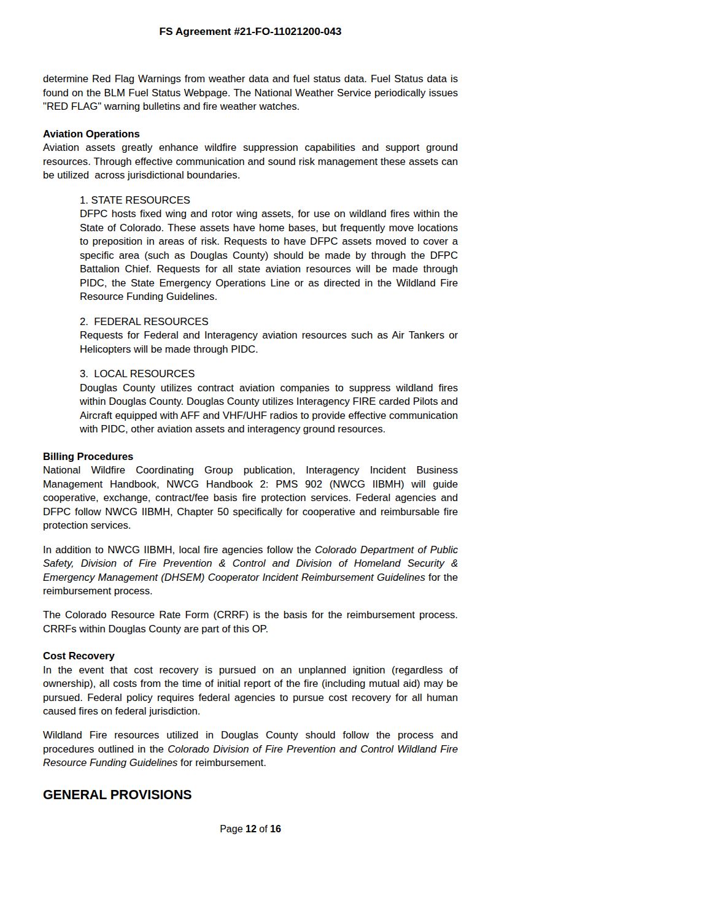FS Agreement #21-FO-11021200-043
determine Red Flag Warnings from weather data and fuel status data. Fuel Status data is found on the BLM Fuel Status Webpage. The National Weather Service periodically issues "RED FLAG" warning bulletins and fire weather watches.
Aviation Operations
Aviation assets greatly enhance wildfire suppression capabilities and support ground resources. Through effective communication and sound risk management these assets can be utilized across jurisdictional boundaries.
1. STATE RESOURCES
DFPC hosts fixed wing and rotor wing assets, for use on wildland fires within the State of Colorado. These assets have home bases, but frequently move locations to preposition in areas of risk. Requests to have DFPC assets moved to cover a specific area (such as Douglas County) should be made by through the DFPC Battalion Chief. Requests for all state aviation resources will be made through PIDC, the State Emergency Operations Line or as directed in the Wildland Fire Resource Funding Guidelines.
2. FEDERAL RESOURCES
Requests for Federal and Interagency aviation resources such as Air Tankers or Helicopters will be made through PIDC.
3. LOCAL RESOURCES
Douglas County utilizes contract aviation companies to suppress wildland fires within Douglas County. Douglas County utilizes Interagency FIRE carded Pilots and Aircraft equipped with AFF and VHF/UHF radios to provide effective communication with PIDC, other aviation assets and interagency ground resources.
Billing Procedures
National Wildfire Coordinating Group publication, Interagency Incident Business Management Handbook, NWCG Handbook 2: PMS 902 (NWCG IIBMH) will guide cooperative, exchange, contract/fee basis fire protection services. Federal agencies and DFPC follow NWCG IIBMH, Chapter 50 specifically for cooperative and reimbursable fire protection services.
In addition to NWCG IIBMH, local fire agencies follow the Colorado Department of Public Safety, Division of Fire Prevention & Control and Division of Homeland Security & Emergency Management (DHSEM) Cooperator Incident Reimbursement Guidelines for the reimbursement process.
The Colorado Resource Rate Form (CRRF) is the basis for the reimbursement process. CRRFs within Douglas County are part of this OP.
Cost Recovery
In the event that cost recovery is pursued on an unplanned ignition (regardless of ownership), all costs from the time of initial report of the fire (including mutual aid) may be pursued. Federal policy requires federal agencies to pursue cost recovery for all human caused fires on federal jurisdiction.
Wildland Fire resources utilized in Douglas County should follow the process and procedures outlined in the Colorado Division of Fire Prevention and Control Wildland Fire Resource Funding Guidelines for reimbursement.
GENERAL PROVISIONS
Page 12 of 16